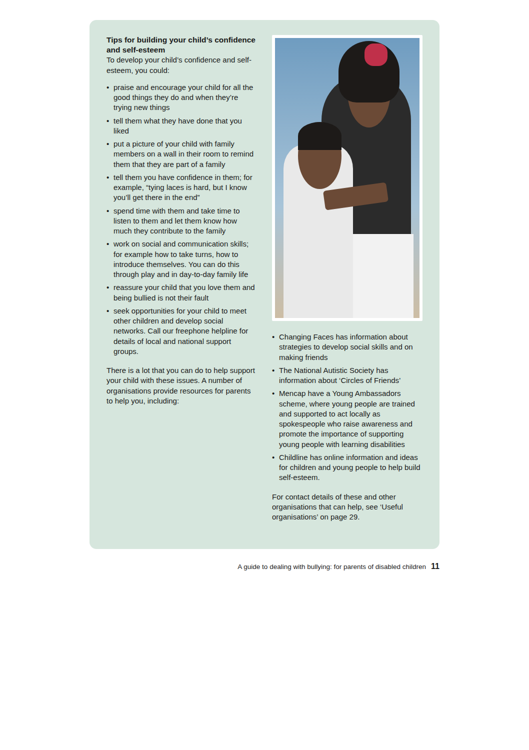Tips for building your child’s confidence and self-esteem
To develop your child’s confidence and self-esteem, you could:
praise and encourage your child for all the good things they do and when they’re trying new things
tell them what they have done that you liked
put a picture of your child with family members on a wall in their room to remind them that they are part of a family
tell them you have confidence in them; for example, “tying laces is hard, but I know you’ll get there in the end”
spend time with them and take time to listen to them and let them know how much they contribute to the family
work on social and communication skills; for example how to take turns, how to introduce themselves. You can do this through play and in day-to-day family life
reassure your child that you love them and being bullied is not their fault
seek opportunities for your child to meet other children and develop social networks. Call our freephone helpline for details of local and national support groups.
There is a lot that you can do to help support your child with these issues. A number of organisations provide resources for parents to help you, including:
Changing Faces has information about strategies to develop social skills and on making friends
The National Autistic Society has information about ‘Circles of Friends’
Mencap have a Young Ambassadors scheme, where young people are trained and supported to act locally as spokespeople who raise awareness and promote the importance of supporting young people with learning disabilities
Childline has online information and ideas for children and young people to help build self-esteem.
For contact details of these and other organisations that can help, see ‘Useful organisations’ on page 29.
A guide to dealing with bullying: for parents of disabled children11